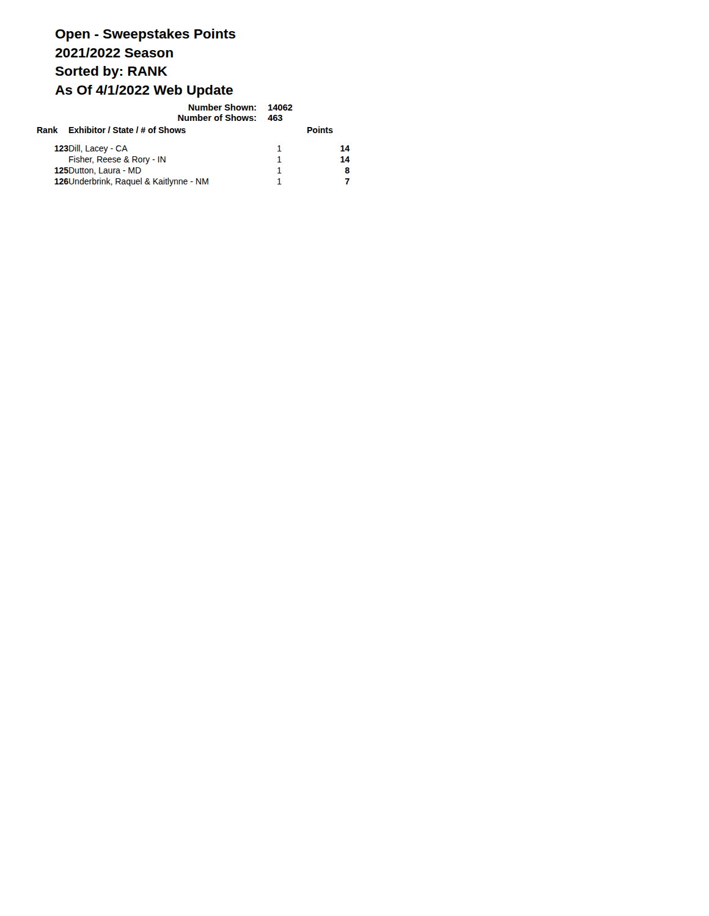Open - Sweepstakes Points
2021/2022 Season
Sorted by: RANK
As Of 4/1/2022 Web Update
| Number Shown: | 14062 |
| Number of Shows: | 463 |
| Rank | Exhibitor / State / # of Shows | | Points |
| --- | --- | --- | --- |
| 123 | Dill, Lacey - CA | 1 | 14 |
| | Fisher, Reese & Rory - IN | 1 | 14 |
| 125 | Dutton, Laura - MD | 1 | 8 |
| 126 | Underbrink, Raquel & Kaitlynne - NM | 1 | 7 |